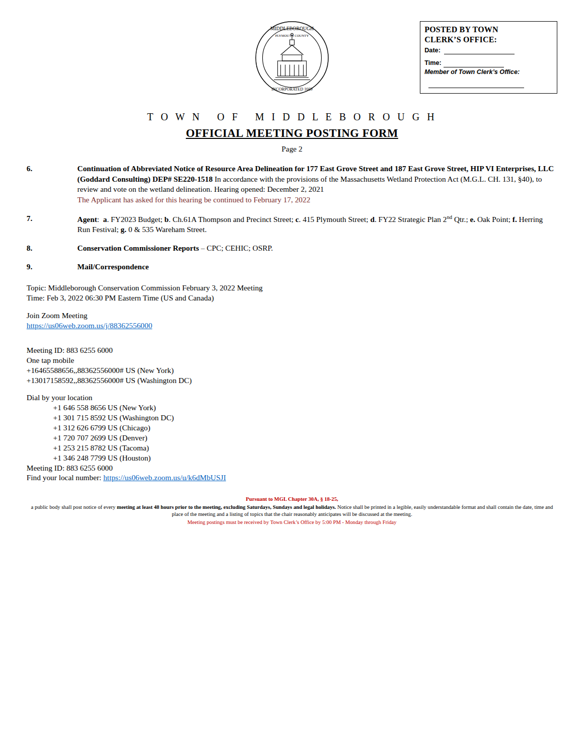POSTED BY TOWN
CLERK’S OFFICE:
Date:
Time:
Member of Town Clerk’s Office:
T O W N O F M I D D L E B O R O U G H
OFFICIAL MEETING POSTING FORM
Page 2
| 6. | Continuation of Abbreviated Notice of Resource Area Delineation for 177 East Grove Street and 187 East Grove Street, HIP VI Enterprises, LLC (Goddard Consulting) DEP# SE220-1518 In accordance with the provisions of the Massachusetts Wetland Protection Act (M.G.L. CH. 131, §40), to review and vote on the wetland delineation. Hearing opened: December 2, 2021 The Applicant has asked for this hearing be continued to February 17, 2022 |
| 7. | Agent : a . FY2023 Budget; b . Ch.61A Thompson and Precinct Street; c . 415 Plymouth Street; d . FY22 Strategic Plan 2 nd Qtr.; e. Oak Point; f. Herring Run Festival; g. 0 & 535 Wareham Street. |
| 8. | Conservation Commissioner Reports – CPC; CEHIC; OSRP. |
| 9. | Mail/Correspondence |
Topic: Middleborough Conservation Commission February 3, 2022 Meeting
Time: Feb 3, 2022 06:30 PM Eastern Time (US and Canada)
Join Zoom Meeting
https://us06web.zoom.us/j/88362556000
Meeting ID: 883 6255 6000
One tap mobile
+16465588656,,88362556000# US (New York)
+13017158592,,88362556000# US (Washington DC)
Dial by your location
+1 646 558 8656 US (New York)
+1 301 715 8592 US (Washington DC)
+1 312 626 6799 US (Chicago)
+1 720 707 2699 US (Denver)
+1 253 215 8782 US (Tacoma)
+1 346 248 7799 US (Houston)
Meeting ID: 883 6255 6000
Find your local number: https://us06web.zoom.us/u/k6dMbUSJI
Pursuant to MGL Chapter 30A, § 18-25,
a public body shall post notice of every meeting at least 48 hours prior to the meeting, excluding Saturdays, Sundays and legal holidays. Notice shall be printed in a legible, easily understandable format and shall contain the date, time and place of the meeting and a listing of topics that the chair reasonably anticipates will be discussed at the meeting.
Meeting postings must be received by Town Clerk’s Office by 5:00 PM - Monday through Friday